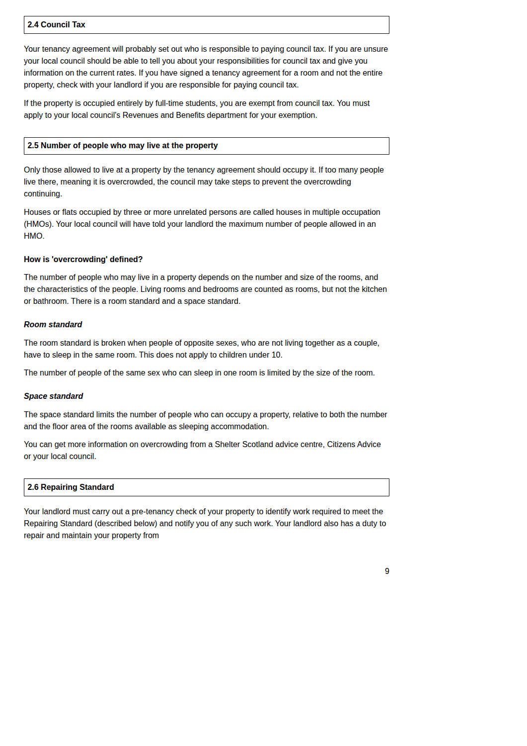2.4 Council Tax
Your tenancy agreement will probably set out who is responsible to paying council tax. If you are unsure your local council should be able to tell you about your responsibilities for council tax and give you information on the current rates. If you have signed a tenancy agreement for a room and not the entire property, check with your landlord if you are responsible for paying council tax.
If the property is occupied entirely by full-time students, you are exempt from council tax. You must apply to your local council's Revenues and Benefits department for your exemption.
2.5 Number of people who may live at the property
Only those allowed to live at a property by the tenancy agreement should occupy it. If too many people live there, meaning it is overcrowded, the council may take steps to prevent the overcrowding continuing.
Houses or flats occupied by three or more unrelated persons are called houses in multiple occupation (HMOs). Your local council will have told your landlord the maximum number of people allowed in an HMO.
How is 'overcrowding' defined?
The number of people who may live in a property depends on the number and size of the rooms, and the characteristics of the people. Living rooms and bedrooms are counted as rooms, but not the kitchen or bathroom. There is a room standard and a space standard.
Room standard
The room standard is broken when people of opposite sexes, who are not living together as a couple, have to sleep in the same room. This does not apply to children under 10.
The number of people of the same sex who can sleep in one room is limited by the size of the room.
Space standard
The space standard limits the number of people who can occupy a property, relative to both the number and the floor area of the rooms available as sleeping accommodation.
You can get more information on overcrowding from a Shelter Scotland advice centre, Citizens Advice or your local council.
2.6 Repairing Standard
Your landlord must carry out a pre-tenancy check of your property to identify work required to meet the Repairing Standard (described below) and notify you of any such work. Your landlord also has a duty to repair and maintain your property from
9